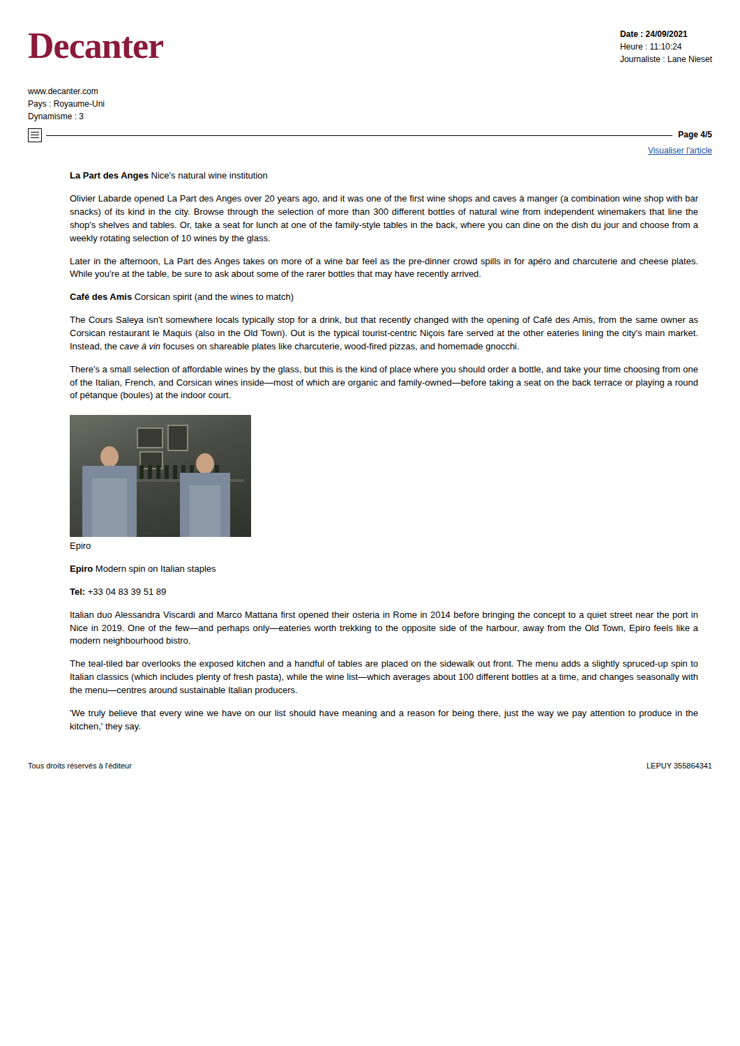Date : 24/09/2021
Heure : 11:10:24
Journaliste : Lane Nieset
Decanter
www.decanter.com
Pays : Royaume-Uni
Dynamisme : 3
Page 4/5
Visualiser l'article
La Part des Anges Nice's natural wine institution
Olivier Labarde opened La Part des Anges over 20 years ago, and it was one of the first wine shops and caves à manger (a combination wine shop with bar snacks) of its kind in the city. Browse through the selection of more than 300 different bottles of natural wine from independent winemakers that line the shop's shelves and tables. Or, take a seat for lunch at one of the family-style tables in the back, where you can dine on the dish du jour and choose from a weekly rotating selection of 10 wines by the glass.
Later in the afternoon, La Part des Anges takes on more of a wine bar feel as the pre-dinner crowd spills in for apéro and charcuterie and cheese plates. While you're at the table, be sure to ask about some of the rarer bottles that may have recently arrived.
Café des Amis Corsican spirit (and the wines to match)
The Cours Saleya isn't somewhere locals typically stop for a drink, but that recently changed with the opening of Café des Amis, from the same owner as Corsican restaurant le Maquis (also in the Old Town). Out is the typical tourist-centric Niçois fare served at the other eateries lining the city's main market. Instead, the cave à vin focuses on shareable plates like charcuterie, wood-fired pizzas, and homemade gnocchi.
There's a small selection of affordable wines by the glass, but this is the kind of place where you should order a bottle, and take your time choosing from one of the Italian, French, and Corsican wines inside—most of which are organic and family-owned—before taking a seat on the back terrace or playing a round of pétanque (boules) at the indoor court.
Epiro
Epiro Modern spin on Italian staples
Tel: +33 04 83 39 51 89
Italian duo Alessandra Viscardi and Marco Mattana first opened their osteria in Rome in 2014 before bringing the concept to a quiet street near the port in Nice in 2019. One of the few—and perhaps only—eateries worth trekking to the opposite side of the harbour, away from the Old Town, Epiro feels like a modern neighbourhood bistro.
The teal-tiled bar overlooks the exposed kitchen and a handful of tables are placed on the sidewalk out front. The menu adds a slightly spruced-up spin to Italian classics (which includes plenty of fresh pasta), while the wine list—which averages about 100 different bottles at a time, and changes seasonally with the menu—centres around sustainable Italian producers.
'We truly believe that every wine we have on our list should have meaning and a reason for being there, just the way we pay attention to produce in the kitchen,' they say.
Tous droits réservés à l'éditeur
LEPUY 355864341